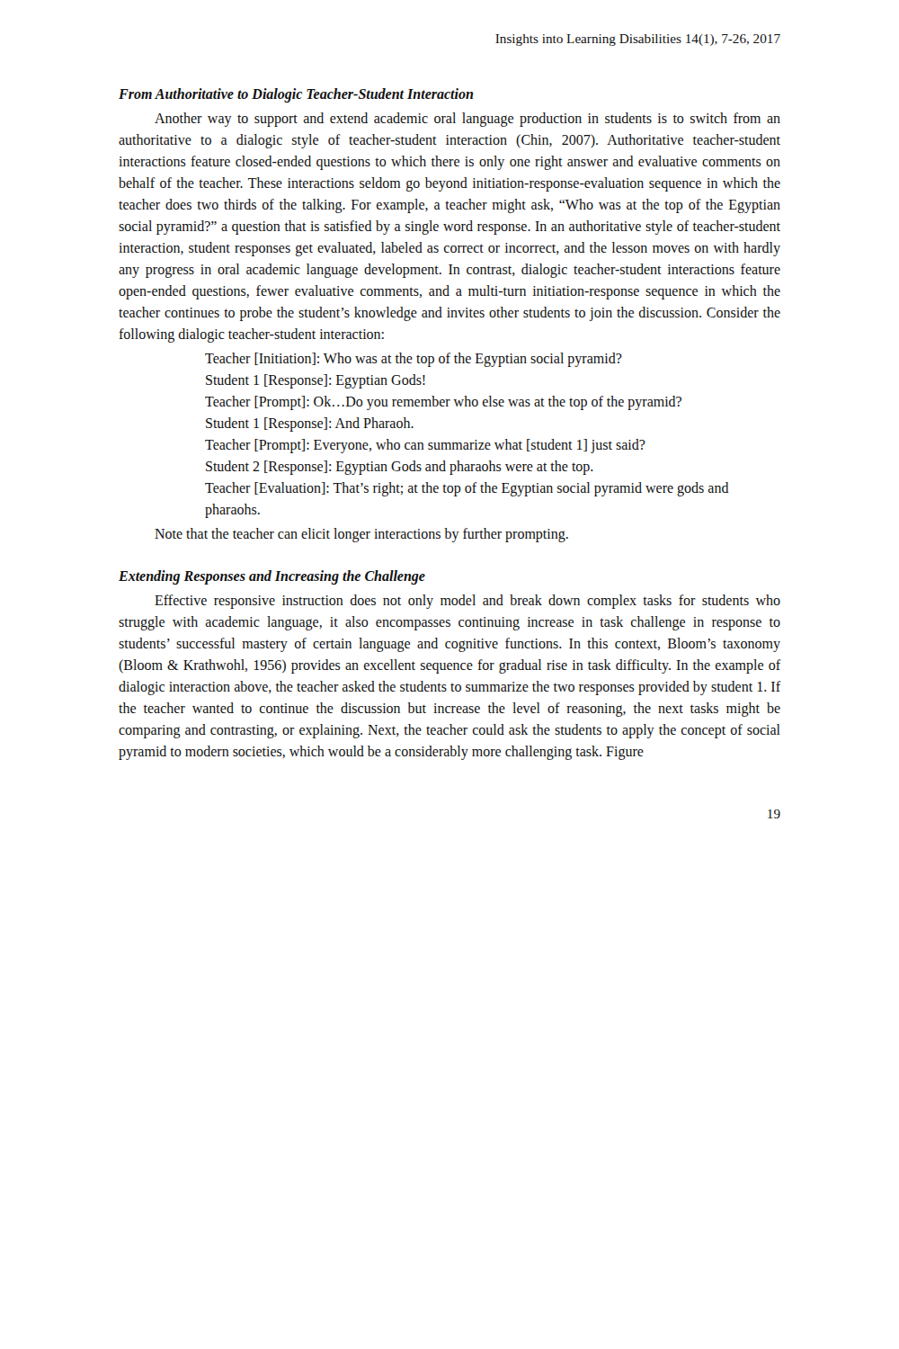Insights into Learning Disabilities 14(1), 7-26, 2017
From Authoritative to Dialogic Teacher-Student Interaction
Another way to support and extend academic oral language production in students is to switch from an authoritative to a dialogic style of teacher-student interaction (Chin, 2007). Authoritative teacher-student interactions feature closed-ended questions to which there is only one right answer and evaluative comments on behalf of the teacher. These interactions seldom go beyond initiation-response-evaluation sequence in which the teacher does two thirds of the talking. For example, a teacher might ask, “Who was at the top of the Egyptian social pyramid?” a question that is satisfied by a single word response. In an authoritative style of teacher-student interaction, student responses get evaluated, labeled as correct or incorrect, and the lesson moves on with hardly any progress in oral academic language development. In contrast, dialogic teacher-student interactions feature open-ended questions, fewer evaluative comments, and a multi-turn initiation-response sequence in which the teacher continues to probe the student’s knowledge and invites other students to join the discussion. Consider the following dialogic teacher-student interaction:
Teacher [Initiation]: Who was at the top of the Egyptian social pyramid?
Student 1 [Response]: Egyptian Gods!
Teacher [Prompt]: Ok…Do you remember who else was at the top of the pyramid?
Student 1 [Response]: And Pharaoh.
Teacher [Prompt]: Everyone, who can summarize what [student 1] just said?
Student 2 [Response]: Egyptian Gods and pharaohs were at the top.
Teacher [Evaluation]: That’s right; at the top of the Egyptian social pyramid were gods and pharaohs.
Note that the teacher can elicit longer interactions by further prompting.
Extending Responses and Increasing the Challenge
Effective responsive instruction does not only model and break down complex tasks for students who struggle with academic language, it also encompasses continuing increase in task challenge in response to students’ successful mastery of certain language and cognitive functions. In this context, Bloom’s taxonomy (Bloom & Krathwohl, 1956) provides an excellent sequence for gradual rise in task difficulty. In the example of dialogic interaction above, the teacher asked the students to summarize the two responses provided by student 1. If the teacher wanted to continue the discussion but increase the level of reasoning, the next tasks might be comparing and contrasting, or explaining. Next, the teacher could ask the students to apply the concept of social pyramid to modern societies, which would be a considerably more challenging task. Figure
19